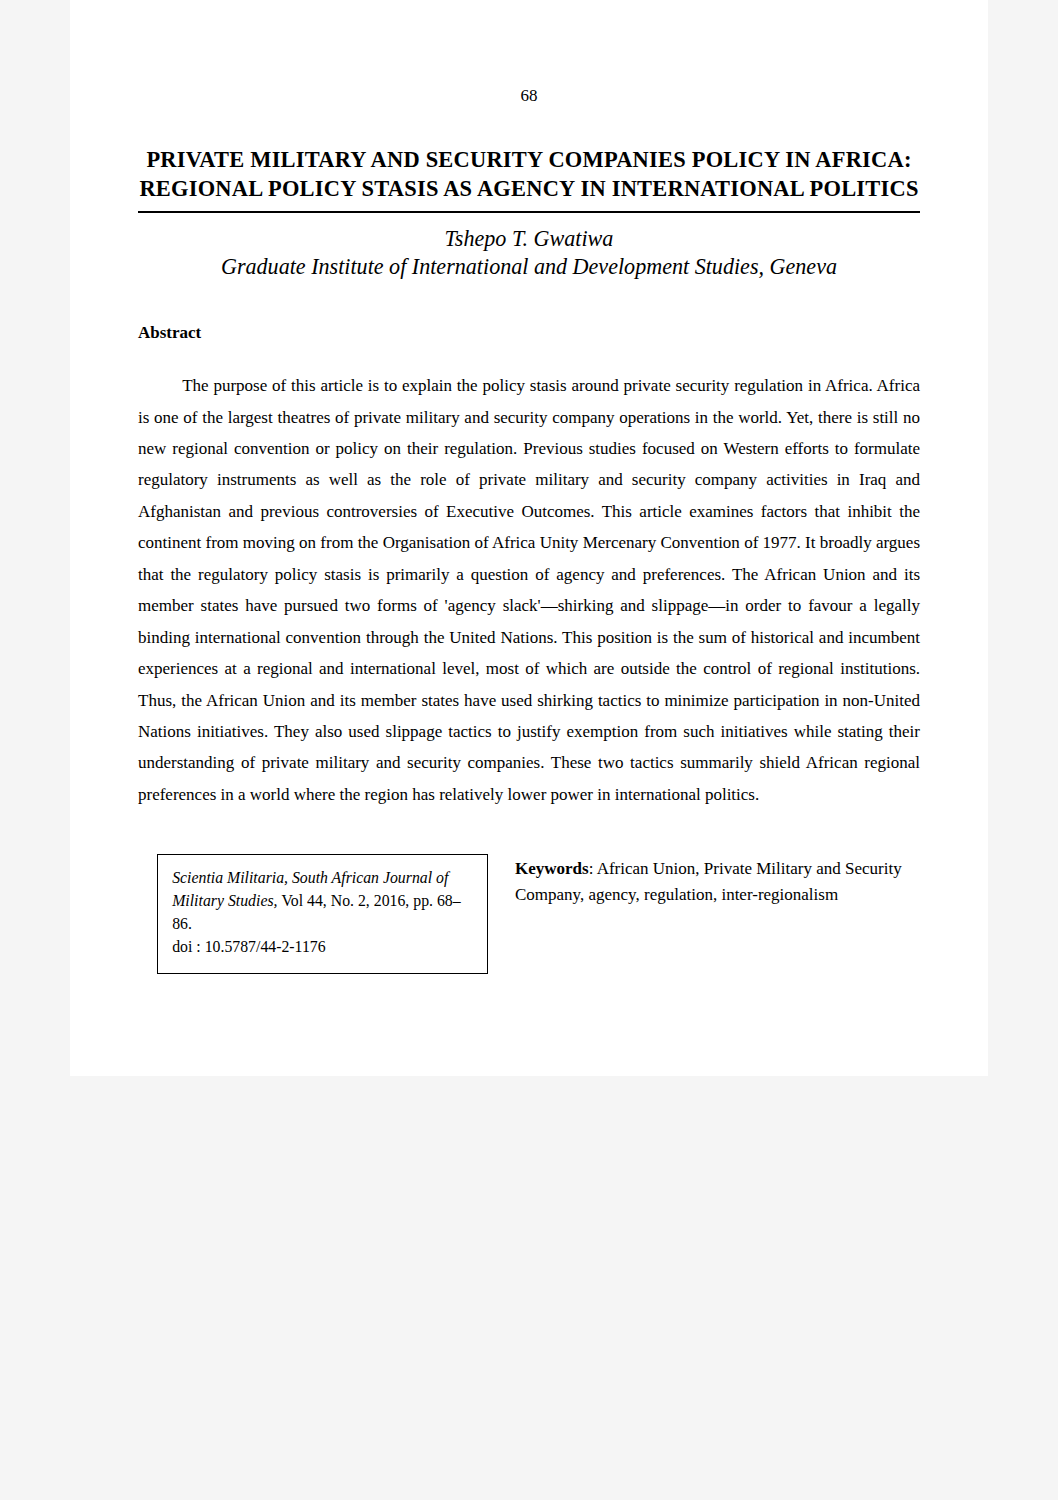68
Private Military and Security Companies Policy in Africa: Regional Policy Stasis as Agency in International Politics
Tshepo T. Gwatiwa
Graduate Institute of International and Development Studies, Geneva
Abstract
The purpose of this article is to explain the policy stasis around private security regulation in Africa. Africa is one of the largest theatres of private military and security company operations in the world. Yet, there is still no new regional convention or policy on their regulation. Previous studies focused on Western efforts to formulate regulatory instruments as well as the role of private military and security company activities in Iraq and Afghanistan and previous controversies of Executive Outcomes. This article examines factors that inhibit the continent from moving on from the Organisation of Africa Unity Mercenary Convention of 1977. It broadly argues that the regulatory policy stasis is primarily a question of agency and preferences. The African Union and its member states have pursued two forms of 'agency slack'—shirking and slippage—in order to favour a legally binding international convention through the United Nations. This position is the sum of historical and incumbent experiences at a regional and international level, most of which are outside the control of regional institutions. Thus, the African Union and its member states have used shirking tactics to minimize participation in non-United Nations initiatives. They also used slippage tactics to justify exemption from such initiatives while stating their understanding of private military and security companies. These two tactics summarily shield African regional preferences in a world where the region has relatively lower power in international politics.
Scientia Militaria, South African Journal of Military Studies, Vol 44, No. 2, 2016, pp. 68–86.
doi : 10.5787/44-2-1176
Keywords: African Union, Private Military and Security Company, agency, regulation, inter-regionalism